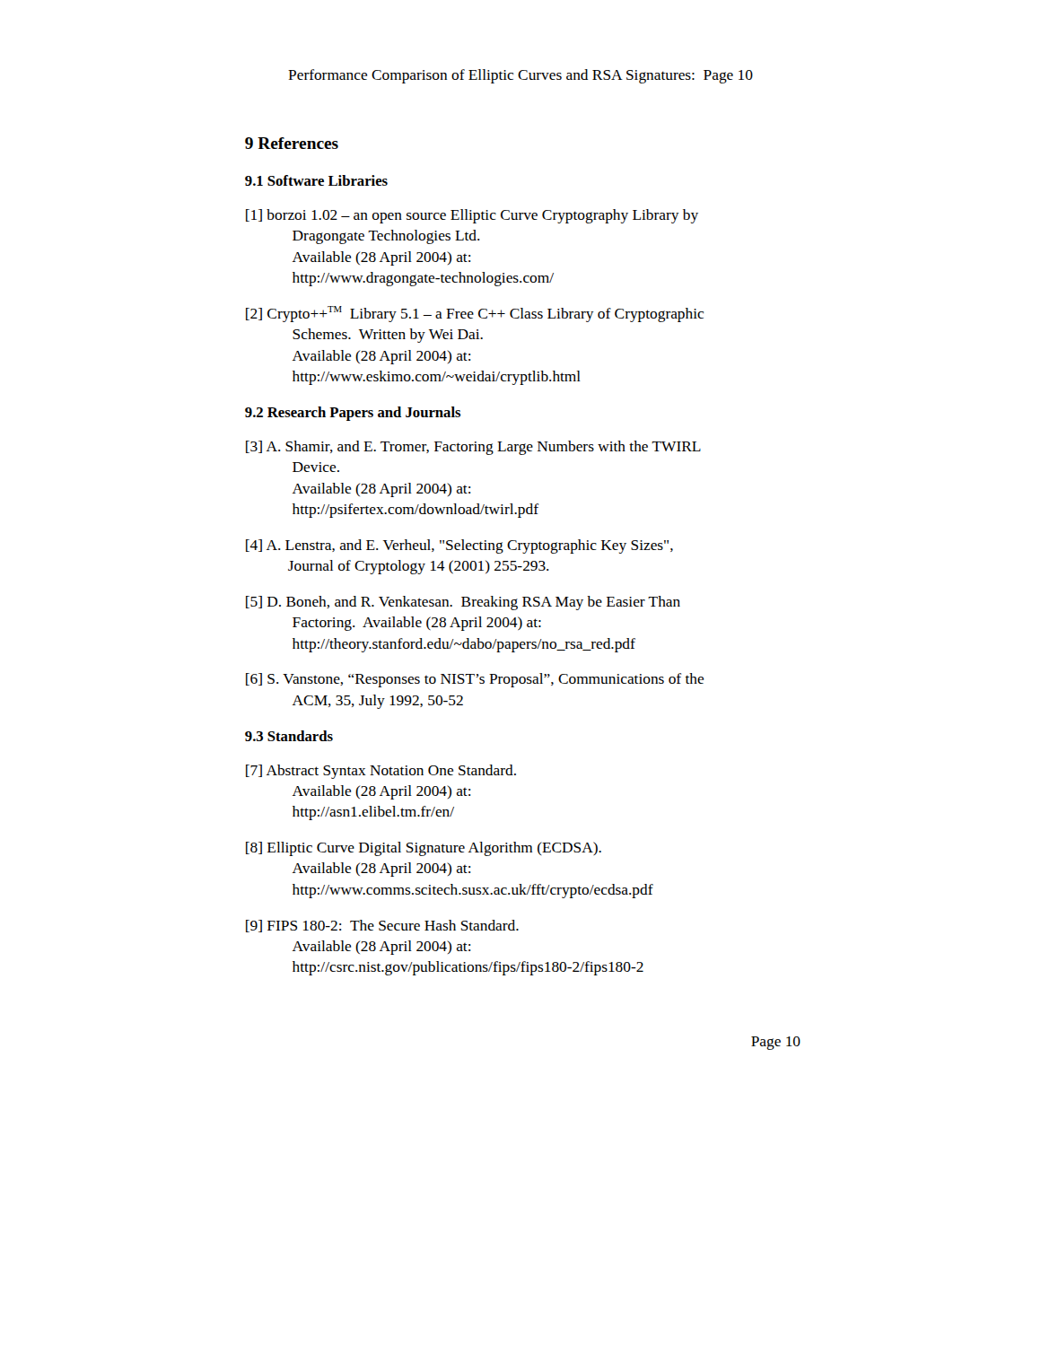Performance Comparison of Elliptic Curves and RSA Signatures: Page 10
9 References
9.1 Software Libraries
[1] borzoi 1.02 – an open source Elliptic Curve Cryptography Library by Dragongate Technologies Ltd. Available (28 April 2004) at: http://www.dragongate-technologies.com/
[2] Crypto++TM Library 5.1 – a Free C++ Class Library of Cryptographic Schemes. Written by Wei Dai. Available (28 April 2004) at: http://www.eskimo.com/~weidai/cryptlib.html
9.2 Research Papers and Journals
[3] A. Shamir, and E. Tromer, Factoring Large Numbers with the TWIRL Device. Available (28 April 2004) at: http://psifertex.com/download/twirl.pdf
[4] A. Lenstra, and E. Verheul, "Selecting Cryptographic Key Sizes", Journal of Cryptology 14 (2001) 255-293.
[5] D. Boneh, and R. Venkatesan. Breaking RSA May be Easier Than Factoring. Available (28 April 2004) at: http://theory.stanford.edu/~dabo/papers/no_rsa_red.pdf
[6] S. Vanstone, “Responses to NIST’s Proposal”, Communications of the ACM, 35, July 1992, 50-52
9.3 Standards
[7] Abstract Syntax Notation One Standard. Available (28 April 2004) at: http://asn1.elibel.tm.fr/en/
[8] Elliptic Curve Digital Signature Algorithm (ECDSA). Available (28 April 2004) at: http://www.comms.scitech.susx.ac.uk/fft/crypto/ecdsa.pdf
[9] FIPS 180-2: The Secure Hash Standard. Available (28 April 2004) at: http://csrc.nist.gov/publications/fips/fips180-2/fips180-2
Page 10